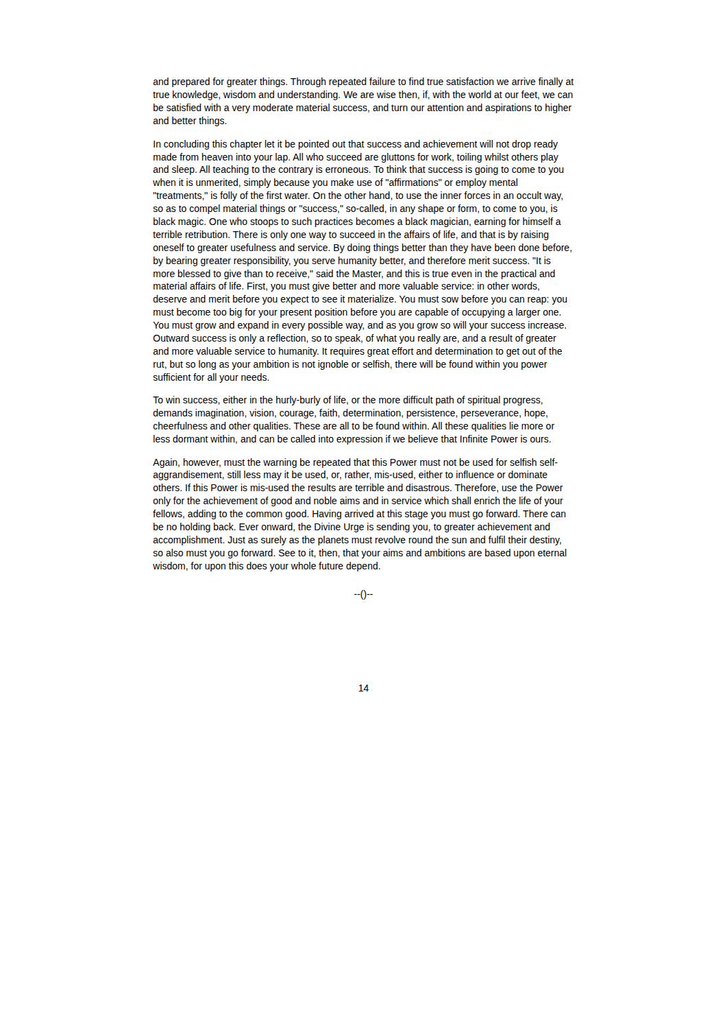and prepared for greater things. Through repeated failure to find true satisfaction we arrive finally at true knowledge, wisdom and understanding. We are wise then, if, with the world at our feet, we can be satisfied with a very moderate material success, and turn our attention and aspirations to higher and better things.
In concluding this chapter let it be pointed out that success and achievement will not drop ready made from heaven into your lap. All who succeed are gluttons for work, toiling whilst others play and sleep. All teaching to the contrary is erroneous. To think that success is going to come to you when it is unmerited, simply because you make use of "affirmations" or employ mental "treatments," is folly of the first water. On the other hand, to use the inner forces in an occult way, so as to compel material things or "success," so-called, in any shape or form, to come to you, is black magic. One who stoops to such practices becomes a black magician, earning for himself a terrible retribution. There is only one way to succeed in the affairs of life, and that is by raising oneself to greater usefulness and service. By doing things better than they have been done before, by bearing greater responsibility, you serve humanity better, and therefore merit success. "It is more blessed to give than to receive," said the Master, and this is true even in the practical and material affairs of life. First, you must give better and more valuable service: in other words, deserve and merit before you expect to see it materialize. You must sow before you can reap: you must become too big for your present position before you are capable of occupying a larger one. You must grow and expand in every possible way, and as you grow so will your success increase. Outward success is only a reflection, so to speak, of what you really are, and a result of greater and more valuable service to humanity. It requires great effort and determination to get out of the rut, but so long as your ambition is not ignoble or selfish, there will be found within you power sufficient for all your needs.
To win success, either in the hurly-burly of life, or the more difficult path of spiritual progress, demands imagination, vision, courage, faith, determination, persistence, perseverance, hope, cheerfulness and other qualities. These are all to be found within. All these qualities lie more or less dormant within, and can be called into expression if we believe that Infinite Power is ours.
Again, however, must the warning be repeated that this Power must not be used for selfish self-aggrandisement, still less may it be used, or, rather, mis-used, either to influence or dominate others. If this Power is mis-used the results are terrible and disastrous. Therefore, use the Power only for the achievement of good and noble aims and in service which shall enrich the life of your fellows, adding to the common good. Having arrived at this stage you must go forward. There can be no holding back. Ever onward, the Divine Urge is sending you, to greater achievement and accomplishment. Just as surely as the planets must revolve round the sun and fulfil their destiny, so also must you go forward. See to it, then, that your aims and ambitions are based upon eternal wisdom, for upon this does your whole future depend.
--()--
14